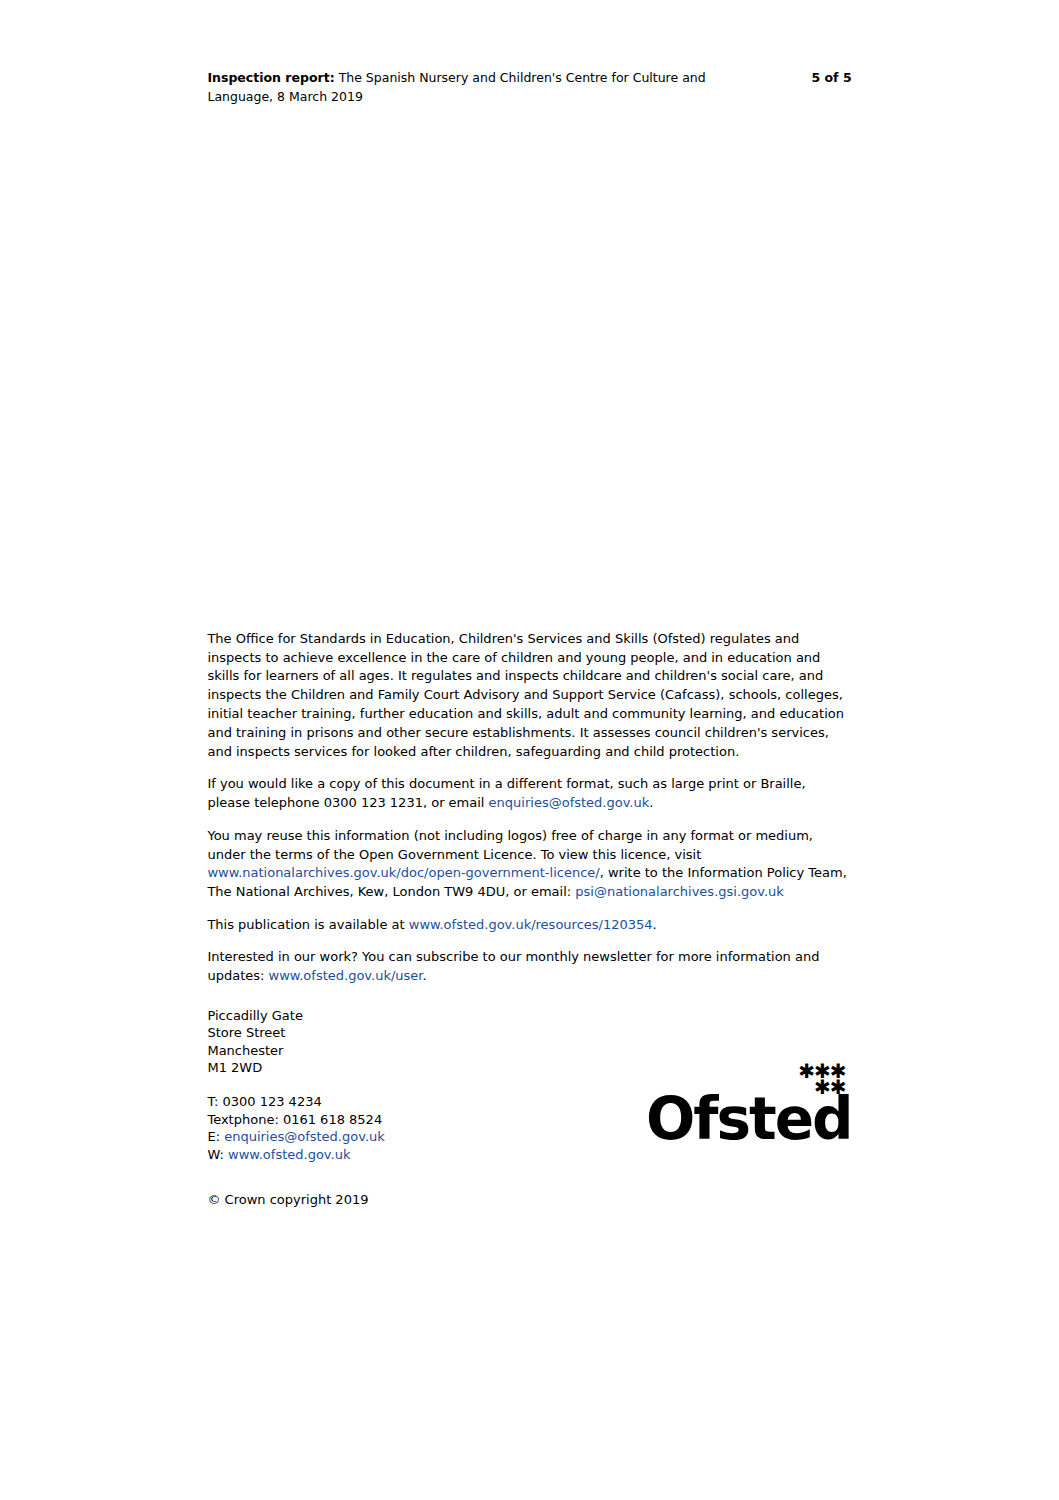Inspection report: The Spanish Nursery and Children's Centre for Culture and Language, 8 March 2019
5 of 5
The Office for Standards in Education, Children's Services and Skills (Ofsted) regulates and inspects to achieve excellence in the care of children and young people, and in education and skills for learners of all ages. It regulates and inspects childcare and children's social care, and inspects the Children and Family Court Advisory and Support Service (Cafcass), schools, colleges, initial teacher training, further education and skills, adult and community learning, and education and training in prisons and other secure establishments. It assesses council children's services, and inspects services for looked after children, safeguarding and child protection.
If you would like a copy of this document in a different format, such as large print or Braille, please telephone 0300 123 1231, or email enquiries@ofsted.gov.uk.
You may reuse this information (not including logos) free of charge in any format or medium, under the terms of the Open Government Licence. To view this licence, visit www.nationalarchives.gov.uk/doc/open-government-licence/, write to the Information Policy Team, The National Archives, Kew, London TW9 4DU, or email: psi@nationalarchives.gsi.gov.uk
This publication is available at www.ofsted.gov.uk/resources/120354.
Interested in our work? You can subscribe to our monthly newsletter for more information and updates: www.ofsted.gov.uk/user.
Piccadilly Gate
Store Street
Manchester
M1 2WD
T: 0300 123 4234
Textphone: 0161 618 8524
E: enquiries@ofsted.gov.uk
W: www.ofsted.gov.uk
✱✱✱
✱✱
Ofsted
© Crown copyright 2019